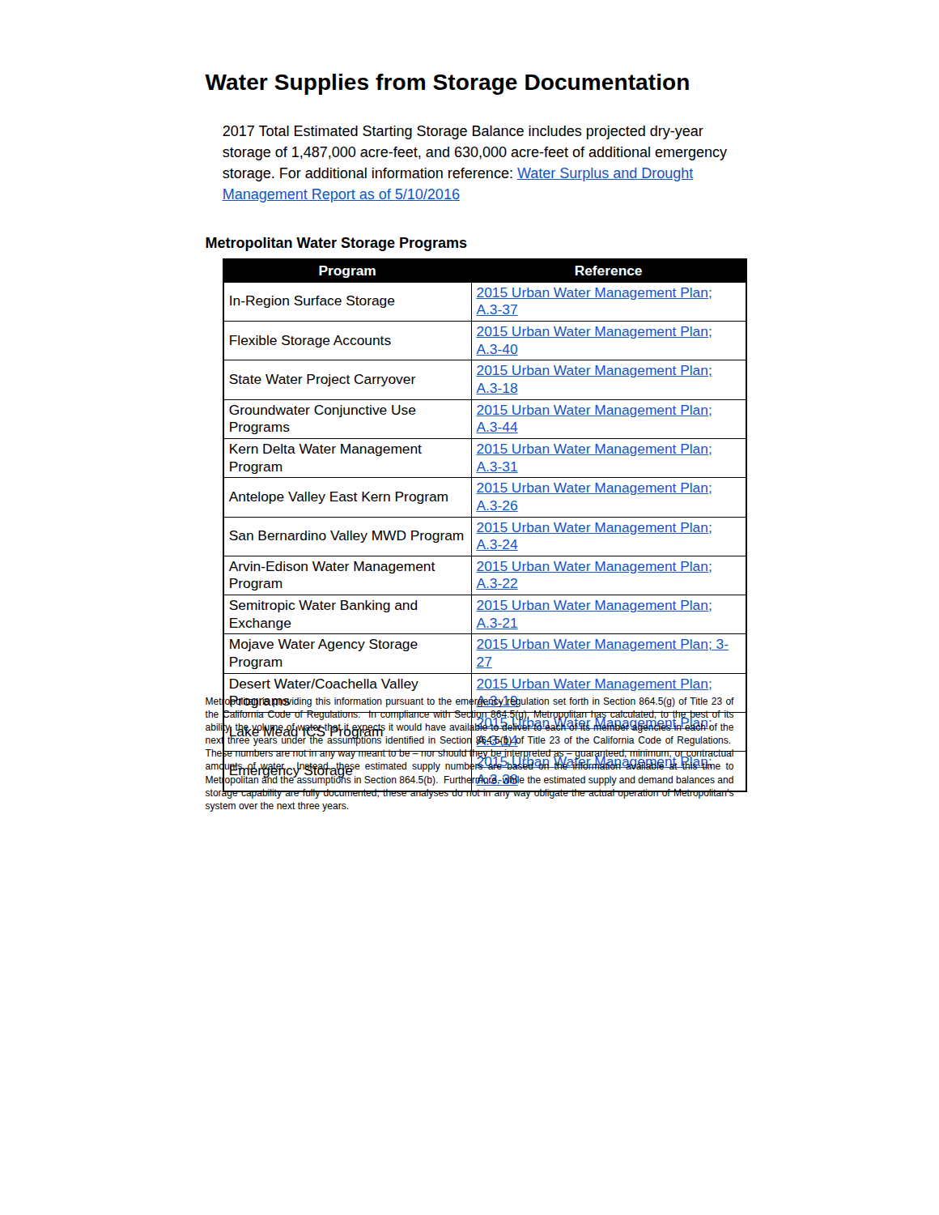Water Supplies from Storage Documentation
2017 Total Estimated Starting Storage Balance includes projected dry-year storage of 1,487,000 acre-feet, and 630,000 acre-feet of additional emergency storage. For additional information reference: Water Surplus and Drought Management Report as of 5/10/2016
Metropolitan Water Storage Programs
| Program | Reference |
| --- | --- |
| In-Region Surface Storage | 2015 Urban Water Management Plan; A.3-37 |
| Flexible Storage Accounts | 2015 Urban Water Management Plan; A.3-40 |
| State Water Project Carryover | 2015 Urban Water Management Plan; A.3-18 |
| Groundwater Conjunctive Use Programs | 2015 Urban Water Management Plan; A.3-44 |
| Kern Delta Water Management Program | 2015 Urban Water Management Plan; A.3-31 |
| Antelope Valley East Kern Program | 2015 Urban Water Management Plan; A.3-26 |
| San Bernardino Valley MWD Program | 2015 Urban Water Management Plan; A.3-24 |
| Arvin-Edison Water Management Program | 2015 Urban Water Management Plan; A.3-22 |
| Semitropic Water Banking and Exchange | 2015 Urban Water Management Plan; A.3-21 |
| Mojave Water Agency Storage Program | 2015 Urban Water Management Plan; 3-27 |
| Desert Water/Coachella Valley Programs | 2015 Urban Water Management Plan; A.3-19 |
| Lake Mead ICS Program | 2015 Urban Water Management Plan; A.3-14 |
| Emergency Storage | 2015 Urban Water Management Plan; A.3-38 |
Metropolitan is providing this information pursuant to the emergency regulation set forth in Section 864.5(g) of Title 23 of the California Code of Regulations. In compliance with Section 864.5(g), Metropolitan has calculated, to the best of its ability, the volume of water that it expects it would have available to deliver to each of its member agencies in each of the next three years under the assumptions identified in Section 864.5(b) of Title 23 of the California Code of Regulations. These numbers are not in any way meant to be – nor should they be interpreted as – guaranteed, minimum, or contractual amounts of water. Instead, these estimated supply numbers are based on the information available at this time to Metropolitan and the assumptions in Section 864.5(b). Furthermore, while the estimated supply and demand balances and storage capability are fully documented, these analyses do not in any way obligate the actual operation of Metropolitan’s system over the next three years.